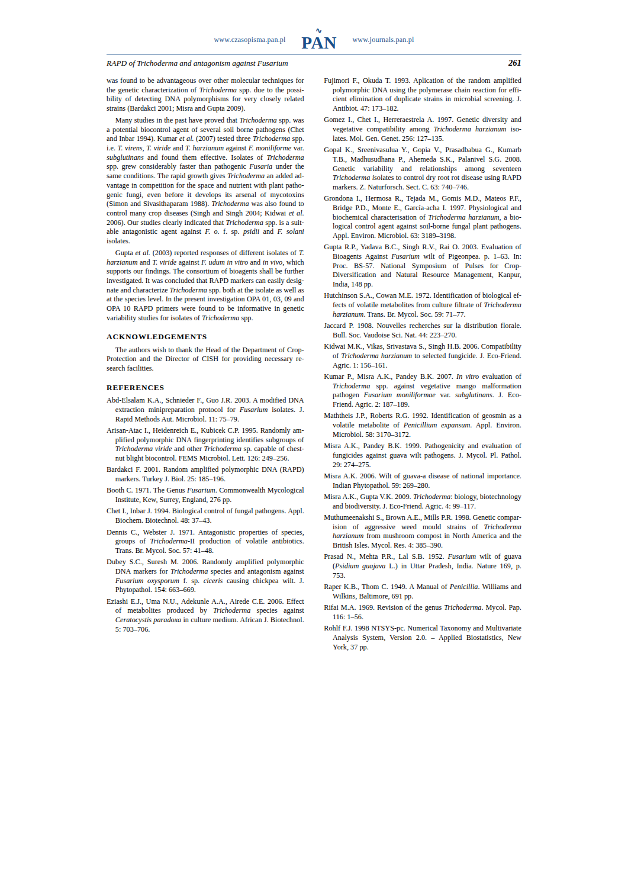www.czasopisma.pan.pl ∿PAN www.journals.pan.pl
RAPD of Trichoderma and antagonism against Fusarium 261
was found to be advantageous over other molecular techniques for the genetic characterization of Trichoderma spp. due to the possibility of detecting DNA polymorphisms for very closely related strains (Bardakci 2001; Misra and Gupta 2009).
Many studies in the past have proved that Trichoderma spp. was a potential biocontrol agent of several soil borne pathogens (Chet and Inbar 1994). Kumar et al. (2007) tested three Trichoderma spp. i.e. T. virens, T. viride and T. harzianum against F. moniliforme var. subglutinans and found them effective. Isolates of Trichoderma spp. grew considerably faster than pathogenic Fusaria under the same conditions. The rapid growth gives Trichoderma an added advantage in competition for the space and nutrient with plant pathogenic fungi, even before it develops its arsenal of mycotoxins (Simon and Sivasitha­param 1988). Trichoderma was also found to control many crop diseases (Singh and Singh 2004; Kidwai et al. 2006). Our studies clearly indicated that Trichoderma spp. is a suitable antagonistic agent against F. o. f. sp. psidii and F. solani isolates.
Gupta et al. (2003) reported responses of different isolates of T. harzianum and T. viride against F. udum in vitro and in vivo, which supports our findings. The consortium of bioagents shall be further investigated. It was concluded that RAPD markers can easily designate and characterize Trichoderma spp. both at the isolate as well as at the species level. In the present investigation OPA 01, 03, 09 and OPA 10 RAPD primers were found to be informative in genetic variability studies for isolates of Trichoderma spp.
ACKNOWLEDGEMENTS
The authors wish to thank the Head of the Department of Crop-Protection and the Director of CISH for providing necessary research facilities.
REFERENCES
Abd-Elsalam K.A., Schnieder F., Guo J.R. 2003. A modified DNA extraction minipreparation protocol for Fusarium isolates. J. Rapid Methods Aut. Microbiol. 11: 75–79.
Arisan-Atac I., Heidenreich E., Kubicek C.P. 1995. Randomly amplified polymorphic DNA fingerprinting identifies subgroups of Trichoderma viride and other Trichoderma sp. capable of chestnut blight biocontrol. FEMS Microbiol. Lett. 126: 249–256.
Bardakci F. 2001. Random amplified polymorphic DNA (RAPD) markers. Turkey J. Biol. 25: 185–196.
Booth C. 1971. The Genus Fusarium. Commonwealth Mycological Institute, Kew, Surrey, England, 276 pp.
Chet I., Inbar J. 1994. Biological control of fungal pathogens. Appl. Biochem. Biotechnol. 48: 37–43.
Dennis C., Webster J. 1971. Antagonistic properties of species, groups of Trichoderma-II production of volatile antibiotics. Trans. Br. Mycol. Soc. 57: 41–48.
Dubey S.C., Suresh M. 2006. Randomly amplified polymorphic DNA markers for Trichoderma species and antagonism against Fusarium oxysporum f. sp. ciceris causing chickpea wilt. J. Phytopathol. 154: 663–669.
Eziashi E.J., Uma N.U., Adekunle A.A., Airede C.E. 2006. Effect of metabolites produced by Trichoderma species against Ceratocystis paradoxa in culture medium. African J. Biotechnol. 5: 703–706.
Fujimori F., Okuda T. 1993. Aplication of the random amplified polymorphic DNA using the polymerase chain reaction for efficient elimination of duplicate strains in microbial screening. J. Antibiot. 47: 173–182.
Gomez I., Chet I., Herreraestrela A. 1997. Genetic diversity and vegetative compatibility among Trichoderma harzianum isolates. Mol. Gen. Genet. 256: 127–135.
Gopal K., Sreenivasulua Y., Gopia V., Prasadbabua G., Kumarb T.B., Madhusudhana P., Ahemeda S.K., Palanivel S.G. 2008. Genetic variability and relationships among seventeen Trichoderma isolates to control dry root rot disease using RAPD markers. Z. Naturforsch. Sect. C. 63: 740–746.
Grondona I., Hermosa R., Tejada M., Gomis M.D., Mateos P.F., Bridge P.D., Monte E., García-acha I. 1997. Physiological and biochemical characterisation of Trichoderma harzianum, a biological control agent against soil-borne fungal plant pathogens. Appl. Environ. Microbiol. 63: 3189–3198.
Gupta R.P., Yadava B.C., Singh R.V., Rai O. 2003. Evaluation of Bioagents Against Fusarium wilt of Pigeonpea. p. 1–63. In: Proc. BS-57. National Symposium of Pulses for Crop-Diversification and Natural Resource Management, Kanpur, India, 148 pp.
Hutchinson S.A., Cowan M.E. 1972. Identification of biological effects of volatile metabolites from culture filtrate of Trichoderma harzianum. Trans. Br. Mycol. Soc. 59: 71–77.
Jaccard P. 1908. Nouvelles recherches sur la distribution florale. Bull. Soc. Vaudoise Sci. Nat. 44: 223–270.
Kidwai M.K., Vikas, Srivastava S., Singh H.B. 2006. Compatibility of Trichoderma harzianum to selected fungicide. J. Eco-Friend. Agric. 1: 156–161.
Kumar P., Misra A.K., Pandey B.K. 2007. In vitro evaluation of Trichoderma spp. against vegetative mango malformation pathogen Fusarium moniliformae var. subglutinans. J. Eco-Friend. Agric. 2: 187–189.
Maththeis J.P., Roberts R.G. 1992. Identification of geosmin as a volatile metabolite of Penicillium expansum. Appl. Environ. Microbiol. 58: 3170–3172.
Misra A.K., Pandey B.K. 1999. Pathogenicity and evaluation of fungicides against guava wilt pathogens. J. Mycol. Pl. Pathol. 29: 274–275.
Misra A.K. 2006. Wilt of guava-a disease of national importance. Indian Phytopathol. 59: 269–280.
Misra A.K., Gupta V.K. 2009. Trichoderma: biology, biotechnology and biodiversity. J. Eco-Friend. Agric. 4: 99–117.
Muthumeenakshi S., Brown A.E., Mills P.R. 1998. Genetic comparision of aggressive weed mould strains of Trichoderma harzianum from mushroom compost in North America and the British Isles. Mycol. Res. 4: 385–390.
Prasad N., Mehta P.R., Lal S.B. 1952. Fusarium wilt of guava (Psidium guajava L.) in Uttar Pradesh, India. Nature 169, p. 753.
Raper K.B., Thom C. 1949. A Manual of Penicillia. Williams and Wilkins, Baltimore, 691 pp.
Rifai M.A. 1969. Revision of the genus Trichoderma. Mycol. Pap. 116: 1–56.
Rohlf F.J. 1998 NTSYS-pc. Numerical Taxonomy and Multivariate Analysis System, Version 2.0. – Applied Biostatistics, New York, 37 pp.